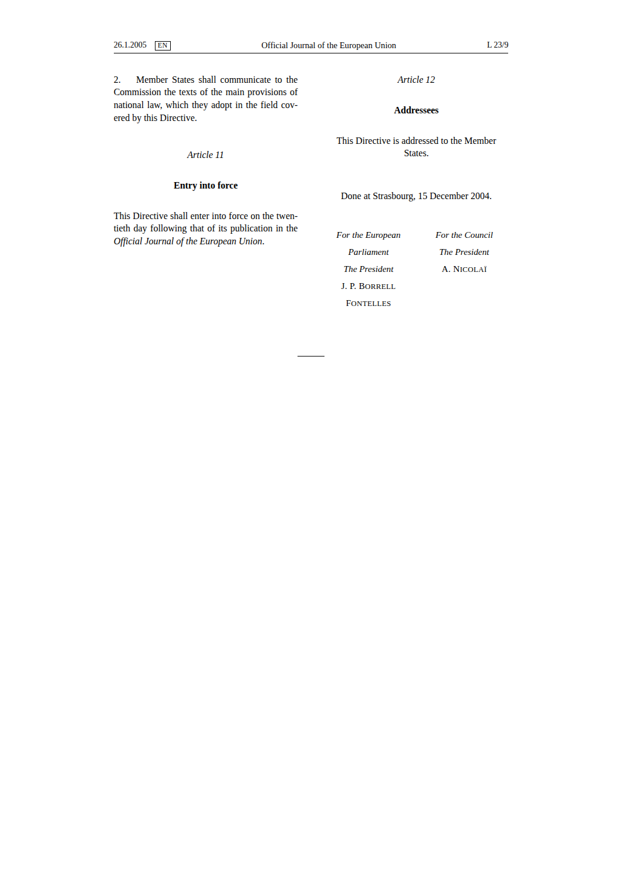26.1.2005 EN
Official Journal of the European Union
L 23/9
2. Member States shall communicate to the Commission the texts of the main provisions of national law, which they adopt in the field covered by this Directive.
Article 11
Entry into force
This Directive shall enter into force on the twentieth day following that of its publication in the Official Journal of the European Union.
Article 12
Addressees
This Directive is addressed to the Member States.
Done at Strasbourg, 15 December 2004.
For the European Parliament
The President
J. P. BORRELL FONTELLES
For the Council
The President
A. NICOLAÏ